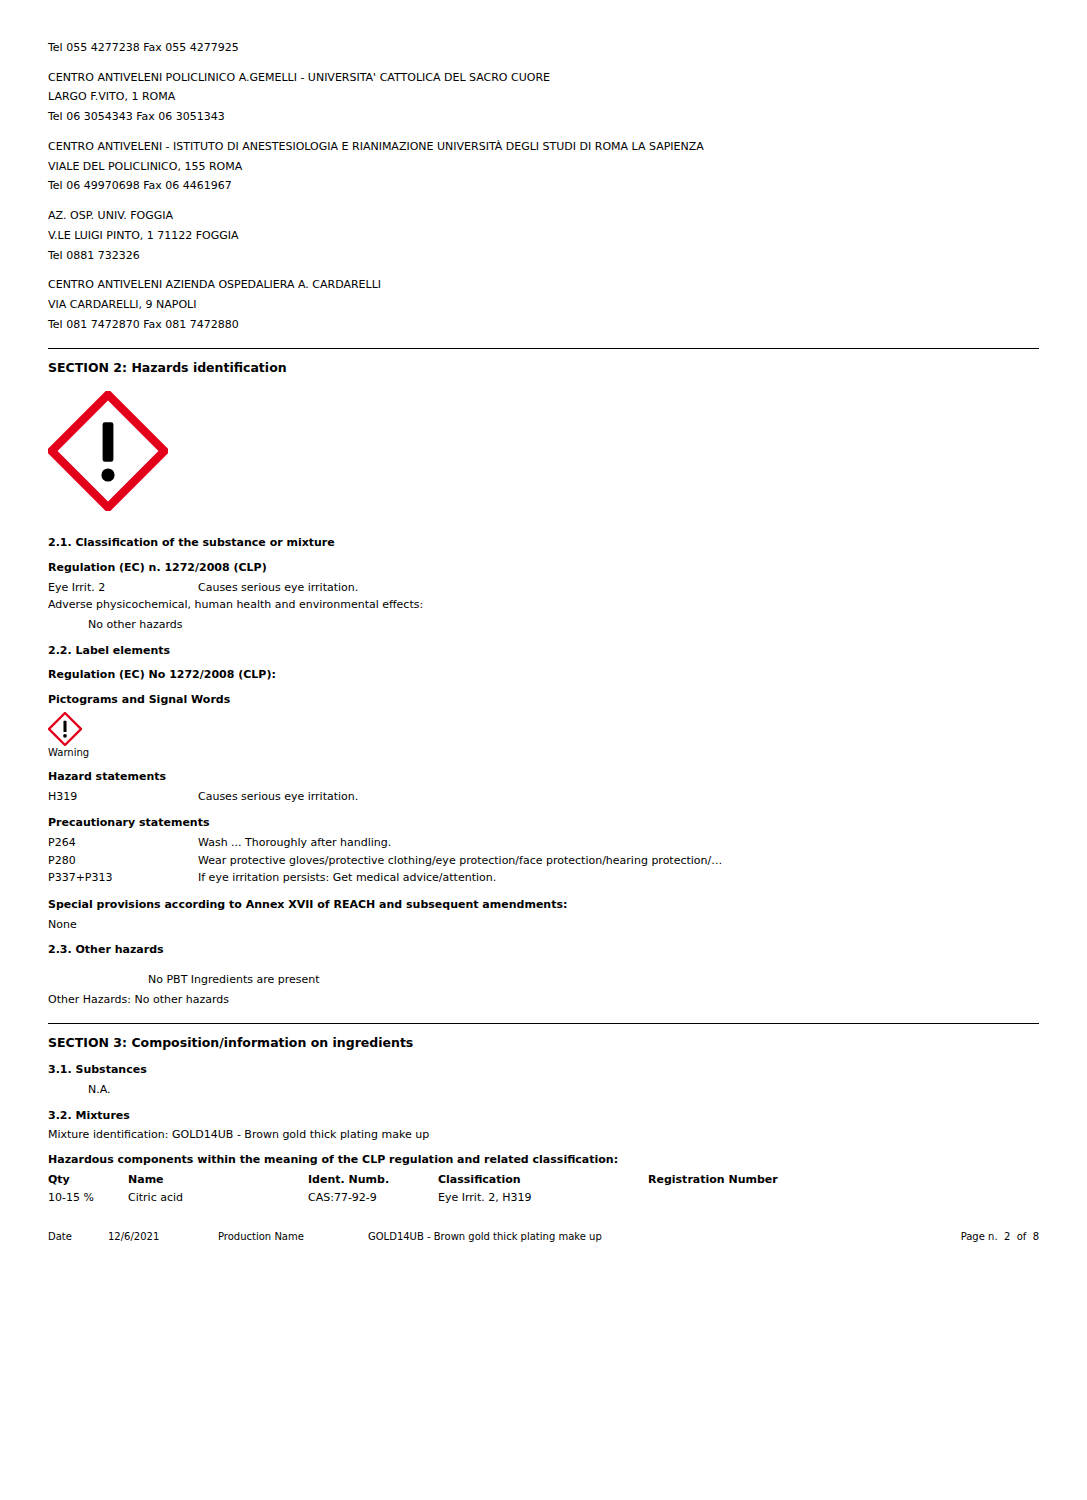Tel 055 4277238 Fax 055 4277925
CENTRO ANTIVELENI POLICLINICO A.GEMELLI - UNIVERSITA' CATTOLICA DEL SACRO CUORE
LARGO F.VITO, 1 ROMA
Tel 06 3054343 Fax 06 3051343
CENTRO ANTIVELENI - ISTITUTO DI ANESTESIOLOGIA E RIANIMAZIONE UNIVERSITÀ DEGLI STUDI DI ROMA LA SAPIENZA
VIALE DEL POLICLINICO, 155 ROMA
Tel 06 49970698 Fax 06 4461967
AZ. OSP. UNIV. FOGGIA
V.LE LUIGI PINTO, 1 71122 FOGGIA
Tel 0881 732326
CENTRO ANTIVELENI AZIENDA OSPEDALIERA A. CARDARELLI
VIA CARDARELLI, 9 NAPOLI
Tel 081 7472870 Fax 081 7472880
SECTION 2: Hazards identification
2.1. Classification of the substance or mixture
Regulation (EC) n. 1272/2008 (CLP)
| Eye Irrit. 2 | Causes serious eye irritation. |
Adverse physicochemical, human health and environmental effects:
No other hazards
2.2. Label elements
Regulation (EC) No 1272/2008 (CLP):
Pictograms and Signal Words
Warning
Hazard statements
| H319 | Causes serious eye irritation. |
Precautionary statements
| P264 | Wash ... Thoroughly after handling. |
| P280 | Wear protective gloves/protective clothing/eye protection/face protection/hearing protection/… |
| P337+P313 | If eye irritation persists: Get medical advice/attention. |
Special provisions according to Annex XVII of REACH and subsequent amendments:
None
2.3. Other hazards
No PBT Ingredients are present
Other Hazards: No other hazards
SECTION 3: Composition/information on ingredients
3.1. Substances
N.A.
3.2. Mixtures
Mixture identification: GOLD14UB - Brown gold thick plating make up
Hazardous components within the meaning of the CLP regulation and related classification:
| Qty | Name | Ident. Numb. | Classification | Registration Number |
| --- | --- | --- | --- | --- |
| 10-15 % | Citric acid | CAS:77-92-9 | Eye Irrit. 2, H319 | |
| Date | 12/6/2021 | Production Name | GOLD14UB - Brown gold thick plating make up | Page n. 2 of 8 |